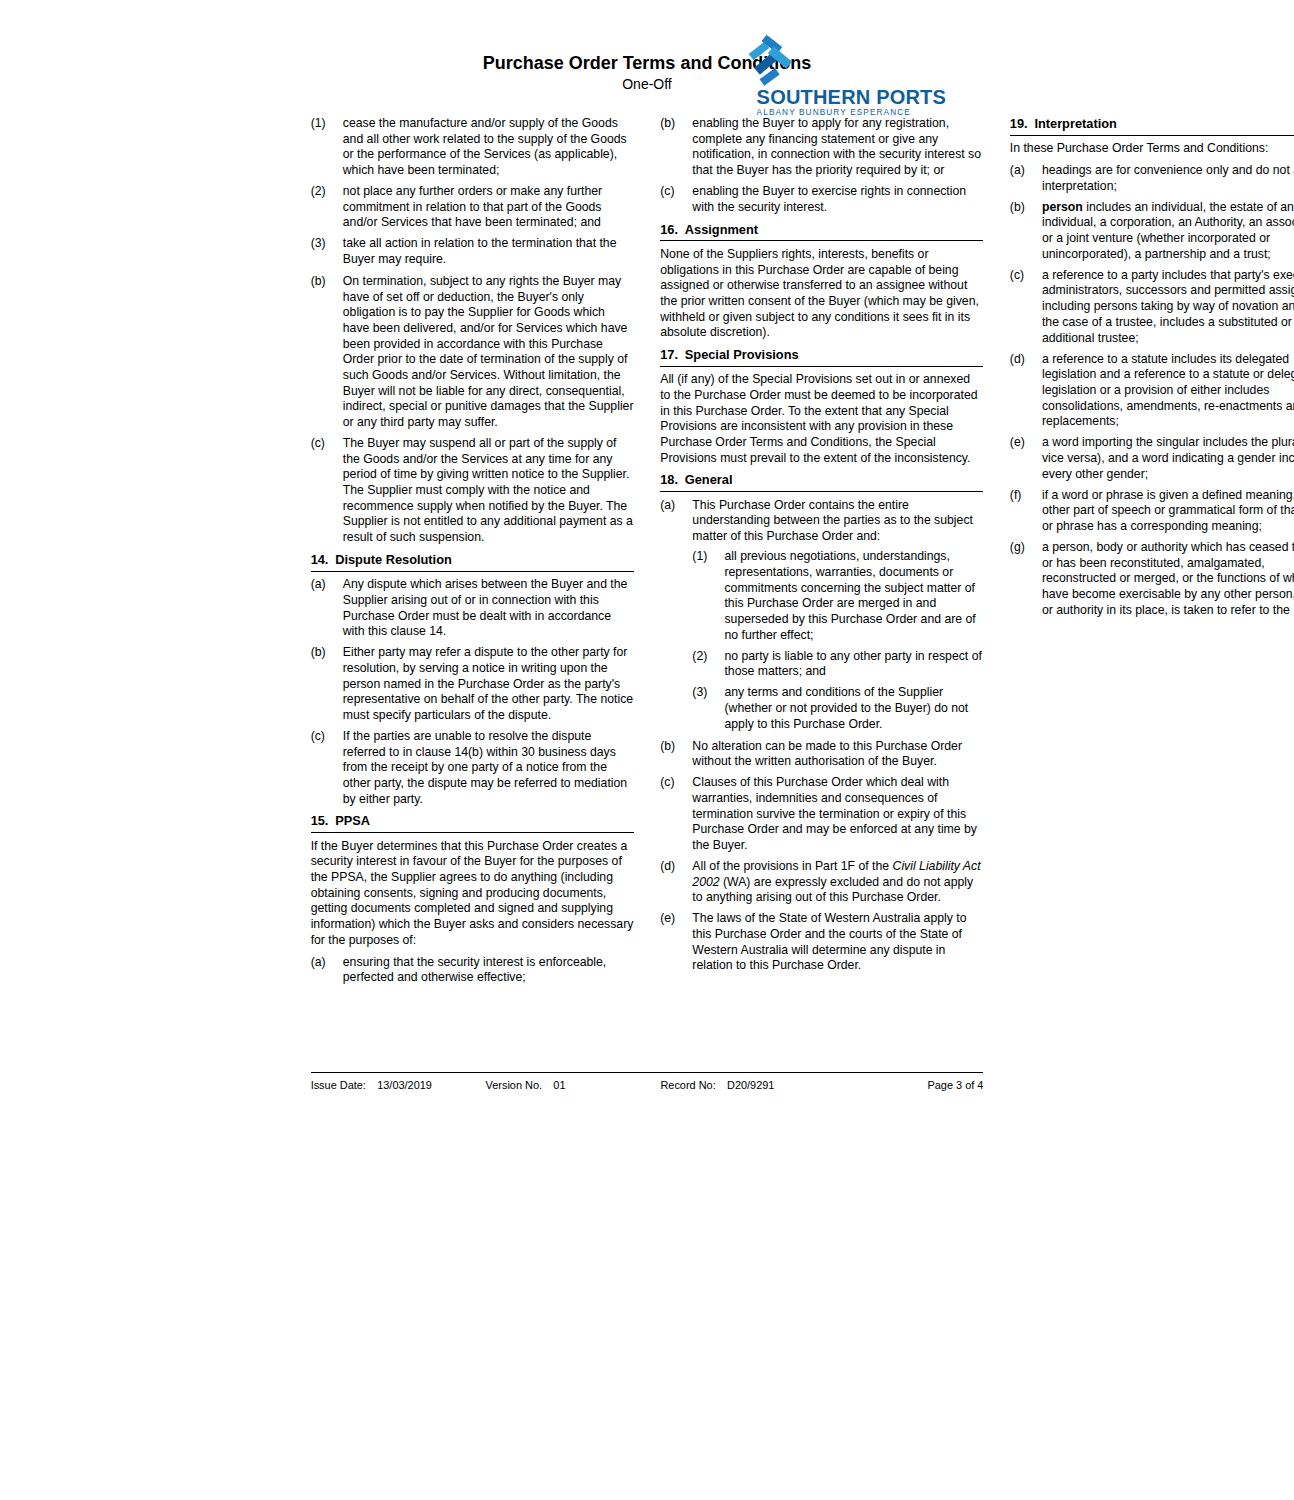Purchase Order Terms and Conditions
One-Off
SOUTHERN PORTS
ALBANY BUNBURY ESPERANCE
(1) cease the manufacture and/or supply of the Goods and all other work related to the supply of the Goods or the performance of the Services (as applicable), which have been terminated;
(2) not place any further orders or make any further commitment in relation to that part of the Goods and/or Services that have been terminated; and
(3) take all action in relation to the termination that the Buyer may require.
(b) On termination, subject to any rights the Buyer may have of set off or deduction, the Buyer's only obligation is to pay the Supplier for Goods which have been delivered, and/or for Services which have been provided in accordance with this Purchase Order prior to the date of termination of the supply of such Goods and/or Services. Without limitation, the Buyer will not be liable for any direct, consequential, indirect, special or punitive damages that the Supplier or any third party may suffer.
(c) The Buyer may suspend all or part of the supply of the Goods and/or the Services at any time for any period of time by giving written notice to the Supplier. The Supplier must comply with the notice and recommence supply when notified by the Buyer. The Supplier is not entitled to any additional payment as a result of such suspension.
14. Dispute Resolution
(a) Any dispute which arises between the Buyer and the Supplier arising out of or in connection with this Purchase Order must be dealt with in accordance with this clause 14.
(b) Either party may refer a dispute to the other party for resolution, by serving a notice in writing upon the person named in the Purchase Order as the party's representative on behalf of the other party. The notice must specify particulars of the dispute.
(c) If the parties are unable to resolve the dispute referred to in clause 14(b) within 30 business days from the receipt by one party of a notice from the other party, the dispute may be referred to mediation by either party.
15. PPSA
If the Buyer determines that this Purchase Order creates a security interest in favour of the Buyer for the purposes of the PPSA, the Supplier agrees to do anything (including obtaining consents, signing and producing documents, getting documents completed and signed and supplying information) which the Buyer asks and considers necessary for the purposes of:
(a) ensuring that the security interest is enforceable, perfected and otherwise effective;
(b) enabling the Buyer to apply for any registration, complete any financing statement or give any notification, in connection with the security interest so that the Buyer has the priority required by it; or
(c) enabling the Buyer to exercise rights in connection with the security interest.
16. Assignment
None of the Suppliers rights, interests, benefits or obligations in this Purchase Order are capable of being assigned or otherwise transferred to an assignee without the prior written consent of the Buyer (which may be given, withheld or given subject to any conditions it sees fit in its absolute discretion).
17. Special Provisions
All (if any) of the Special Provisions set out in or annexed to the Purchase Order must be deemed to be incorporated in this Purchase Order. To the extent that any Special Provisions are inconsistent with any provision in these Purchase Order Terms and Conditions, the Special Provisions must prevail to the extent of the inconsistency.
18. General
(a) This Purchase Order contains the entire understanding between the parties as to the subject matter of this Purchase Order and:
(1) all previous negotiations, understandings, representations, warranties, documents or commitments concerning the subject matter of this Purchase Order are merged in and superseded by this Purchase Order and are of no further effect;
(2) no party is liable to any other party in respect of those matters; and
(3) any terms and conditions of the Supplier (whether or not provided to the Buyer) do not apply to this Purchase Order.
(b) No alteration can be made to this Purchase Order without the written authorisation of the Buyer.
(c) Clauses of this Purchase Order which deal with warranties, indemnities and consequences of termination survive the termination or expiry of this Purchase Order and may be enforced at any time by the Buyer.
(d) All of the provisions in Part 1F of the Civil Liability Act 2002 (WA) are expressly excluded and do not apply to anything arising out of this Purchase Order.
(e) The laws of the State of Western Australia apply to this Purchase Order and the courts of the State of Western Australia will determine any dispute in relation to this Purchase Order.
19. Interpretation
In these Purchase Order Terms and Conditions:
(a) headings are for convenience only and do not affect interpretation;
(b) person includes an individual, the estate of an individual, a corporation, an Authority, an association or a joint venture (whether incorporated or unincorporated), a partnership and a trust;
(c) a reference to a party includes that party's executors, administrators, successors and permitted assigns, including persons taking by way of novation and, in the case of a trustee, includes a substituted or an additional trustee;
(d) a reference to a statute includes its delegated legislation and a reference to a statute or delegated legislation or a provision of either includes consolidations, amendments, re-enactments and replacements;
(e) a word importing the singular includes the plural (and vice versa), and a word indicating a gender includes every other gender;
(f) if a word or phrase is given a defined meaning, any other part of speech or grammatical form of that word or phrase has a corresponding meaning;
(g) a person, body or authority which has ceased to exist or has been reconstituted, amalgamated, reconstructed or merged, or the functions of which have become exercisable by any other person, body or authority in its place, is taken to refer to the
| Issue Date: 13/03/2019 | Version No. 01 | Record No: D20/9291 | Page 3 of 4 |